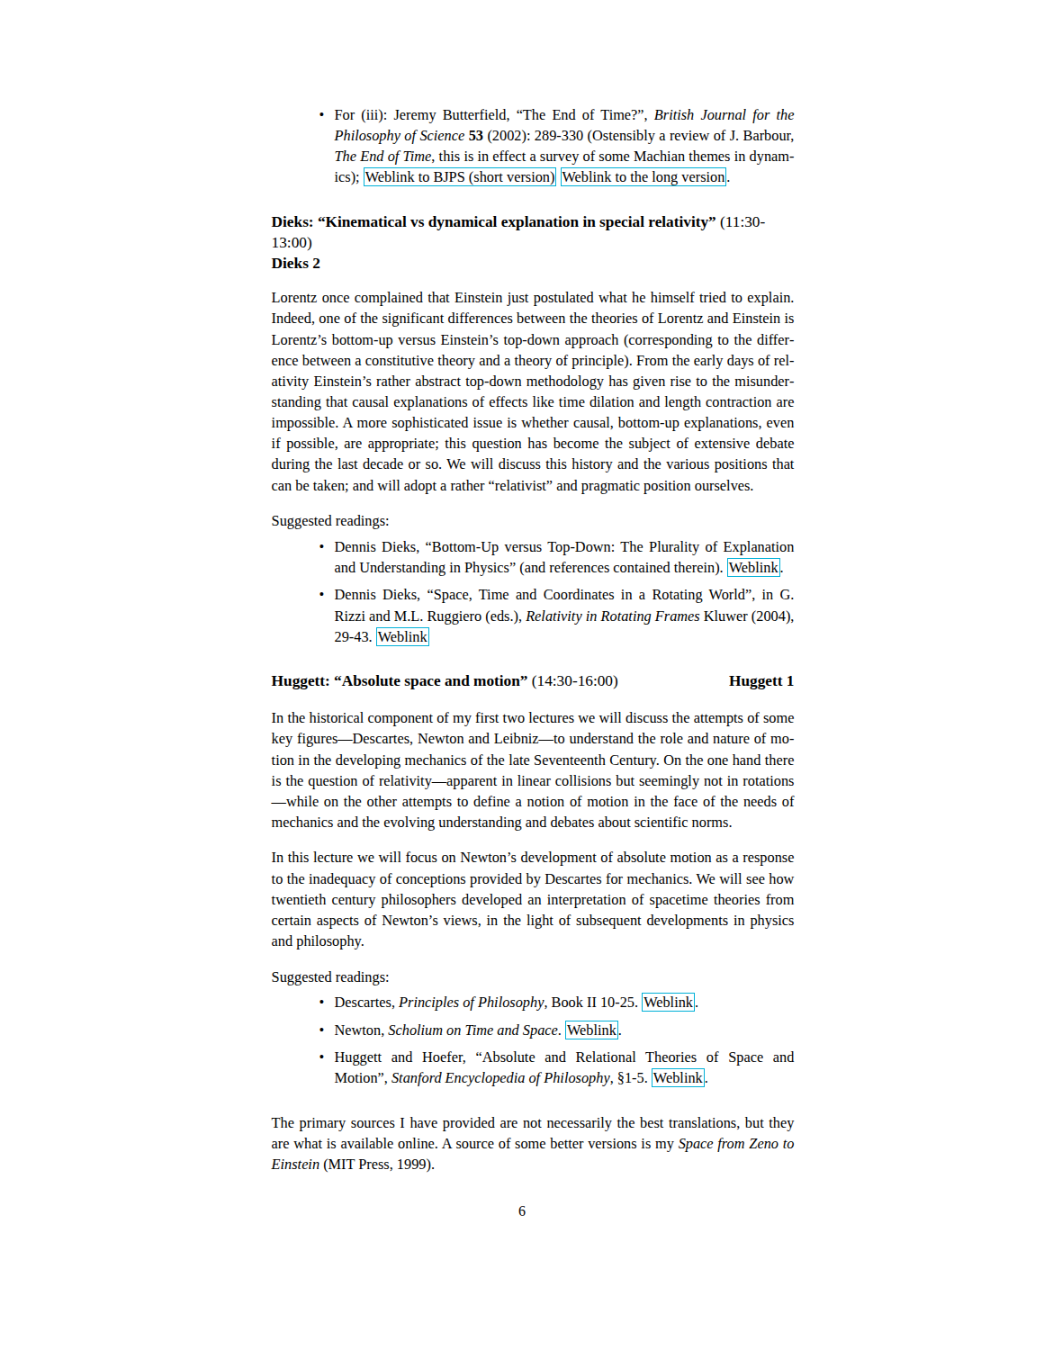For (iii): Jeremy Butterfield, “The End of Time?”, British Journal for the Philosophy of Science 53 (2002): 289-330 (Ostensibly a review of J. Barbour, The End of Time, this is in effect a survey of some Machian themes in dynamics); Weblink to BJPS (short version) Weblink to the long version.
Dieks: “Kinematical vs dynamical explanation in special relativity” (11:30-13:00)
Dieks 2
Lorentz once complained that Einstein just postulated what he himself tried to explain. Indeed, one of the significant differences between the theories of Lorentz and Einstein is Lorentz’s bottom-up versus Einstein’s top-down approach (corresponding to the difference between a constitutive theory and a theory of principle). From the early days of relativity Einstein’s rather abstract top-down methodology has given rise to the misunderstanding that causal explanations of effects like time dilation and length contraction are impossible. A more sophisticated issue is whether causal, bottom-up explanations, even if possible, are appropriate; this question has become the subject of extensive debate during the last decade or so. We will discuss this history and the various positions that can be taken; and will adopt a rather “relativist” and pragmatic position ourselves.
Suggested readings:
Dennis Dieks, “Bottom-Up versus Top-Down: The Plurality of Explanation and Understanding in Physics” (and references contained therein). Weblink.
Dennis Dieks, “Space, Time and Coordinates in a Rotating World”, in G. Rizzi and M.L. Ruggiero (eds.), Relativity in Rotating Frames Kluwer (2004), 29-43. Weblink
Huggett 1 Huggett: “Absolute space and motion” (14:30-16:00)
In the historical component of my first two lectures we will discuss the attempts of some key figures—Descartes, Newton and Leibniz—to understand the role and nature of motion in the developing mechanics of the late Seventeenth Century. On the one hand there is the question of relativity—apparent in linear collisions but seemingly not in rotations—while on the other attempts to define a notion of motion in the face of the needs of mechanics and the evolving understanding and debates about scientific norms.
In this lecture we will focus on Newton’s development of absolute motion as a response to the inadequacy of conceptions provided by Descartes for mechanics. We will see how twentieth century philosophers developed an interpretation of spacetime theories from certain aspects of Newton’s views, in the light of subsequent developments in physics and philosophy.
Suggested readings:
Descartes, Principles of Philosophy, Book II 10-25. Weblink.
Newton, Scholium on Time and Space. Weblink.
Huggett and Hoefer, “Absolute and Relational Theories of Space and Motion”, Stanford Encyclopedia of Philosophy, §1-5. Weblink.
The primary sources I have provided are not necessarily the best translations, but they are what is available online. A source of some better versions is my Space from Zeno to Einstein (MIT Press, 1999).
6